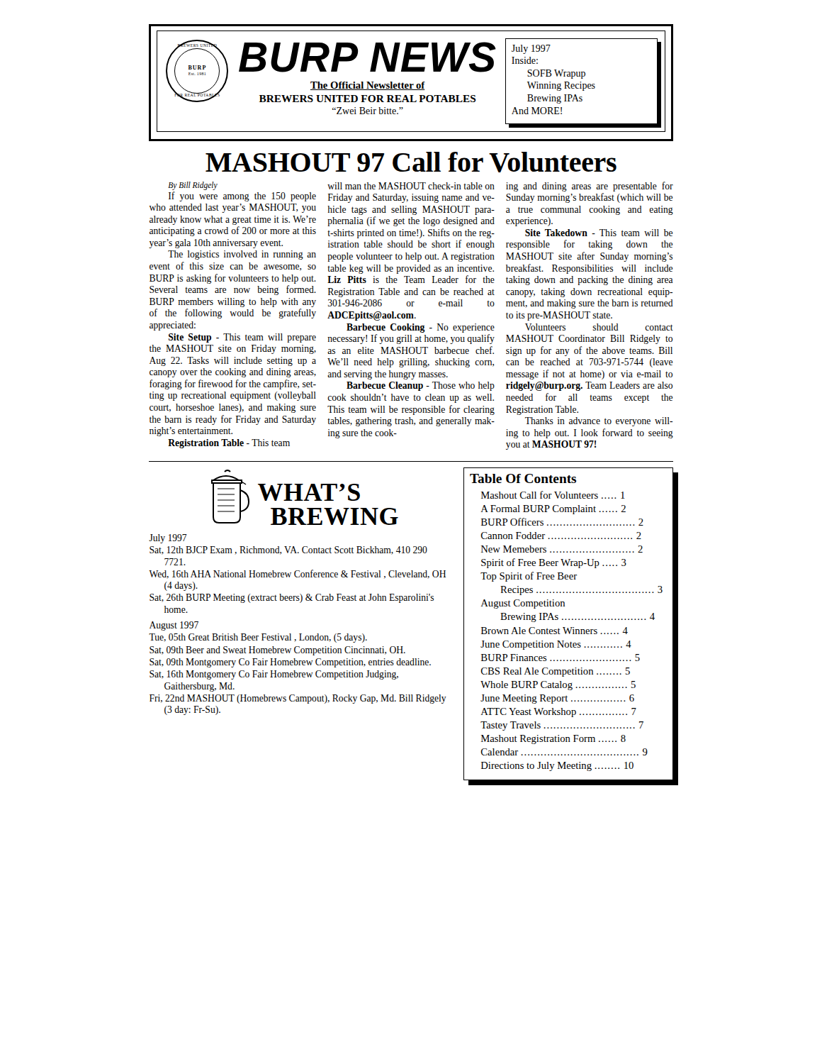BREWERS UNITED
BURP
Est. 1981
FOR REAL POTABLES
BURP NEWS
The Official Newsletter of
BREWERS UNITED FOR REAL POTABLES
“Zwei Beir bitte.”
July 1997
Inside:
SOFB Wrapup
Winning Recipes
Brewing IPAs
And MORE!
MASHOUT 97 Call for Volunteers
By Bill Ridgely
If you were among the 150 people who attended last year’s MASHOUT, you already know what a great time it is. We’re anticipating a crowd of 200 or more at this year’s gala 10th anniversary event.
The logistics involved in running an event of this size can be awesome, so BURP is asking for volunteers to help out. Several teams are now being formed. BURP members willing to help with any of the following would be gratefully appreciated:
Site Setup - This team will prepare the MASHOUT site on Friday morning, Aug 22. Tasks will include setting up a canopy over the cooking and dining areas, foraging for firewood for the campfire, setting up recreational equipment (volleyball court, horseshoe lanes), and making sure the barn is ready for Friday and Saturday night’s entertainment.
Registration Table - This team
will man the MASHOUT check-in table on Friday and Saturday, issuing name and vehicle tags and selling MASHOUT paraphernalia (if we get the logo designed and t-shirts printed on time!). Shifts on the registration table should be short if enough people volunteer to help out. A registration table keg will be provided as an incentive. Liz Pitts is the Team Leader for the Registration Table and can be reached at 301-946-2086 or e-mail to ADCEpitts@aol.com.
Barbecue Cooking - No experience necessary! If you grill at home, you qualify as an elite MASHOUT barbecue chef. We’ll need help grilling, shucking corn, and serving the hungry masses.
Barbecue Cleanup - Those who help cook shouldn’t have to clean up as well. This team will be responsible for clearing tables, gathering trash, and generally making sure the cook-
ing and dining areas are presentable for Sunday morning’s breakfast (which will be a true communal cooking and eating experience).
Site Takedown - This team will be responsible for taking down the MASHOUT site after Sunday morning’s breakfast. Responsibilities will include taking down and packing the dining area canopy, taking down recreational equipment, and making sure the barn is returned to its pre-MASHOUT state.
Volunteers should contact MASHOUT Coordinator Bill Ridgely to sign up for any of the above teams. Bill can be reached at 703-971-5744 (leave message if not at home) or via e-mail to ridgely@burp.org. Team Leaders are also needed for all teams except the Registration Table.
Thanks in advance to everyone willing to help out. I look forward to seeing you at MASHOUT 97!
WHAT’S
BREWING
July 1997
Sat, 12th BJCP Exam , Richmond, VA. Contact Scott Bickham, 410 290 7721.
Wed, 16th AHA National Homebrew Conference & Festival , Cleveland, OH (4 days).
Sat, 26th BURP Meeting (extract beers) & Crab Feast at John Esparolini's home.
August 1997
Tue, 05th Great British Beer Festival , London, (5 days).
Sat, 09th Beer and Sweat Homebrew Competition Cincinnati, OH.
Sat, 09th Montgomery Co Fair Homebrew Competition, entries deadline.
Sat, 16th Montgomery Co Fair Homebrew Competition Judging, Gaithersburg, Md.
Fri, 22nd MASHOUT (Homebrews Campout), Rocky Gap, Md. Bill Ridgely (3 day: Fr-Su).
Table Of Contents
Mashout Call for Volunteers ..... 1
A Formal BURP Complaint ...... 2
BURP Officers ........................... 2
Cannon Fodder .......................... 2
New Memebers .......................... 2
Spirit of Free Beer Wrap-Up ..... 3
Top Spirit of Free Beer
Recipes .................................... 3
August Competition
Brewing IPAs .......................... 4
Brown Ale Contest Winners ...... 4
June Competition Notes ............ 4
BURP Finances ......................... 5
CBS Real Ale Competition ........ 5
Whole BURP Catalog ................ 5
June Meeting Report ................. 6
ATTC Yeast Workshop ............... 7
Tastey Travels ............................ 7
Mashout Registration Form ...... 8
Calendar .................................... 9
Directions to July Meeting ........ 10